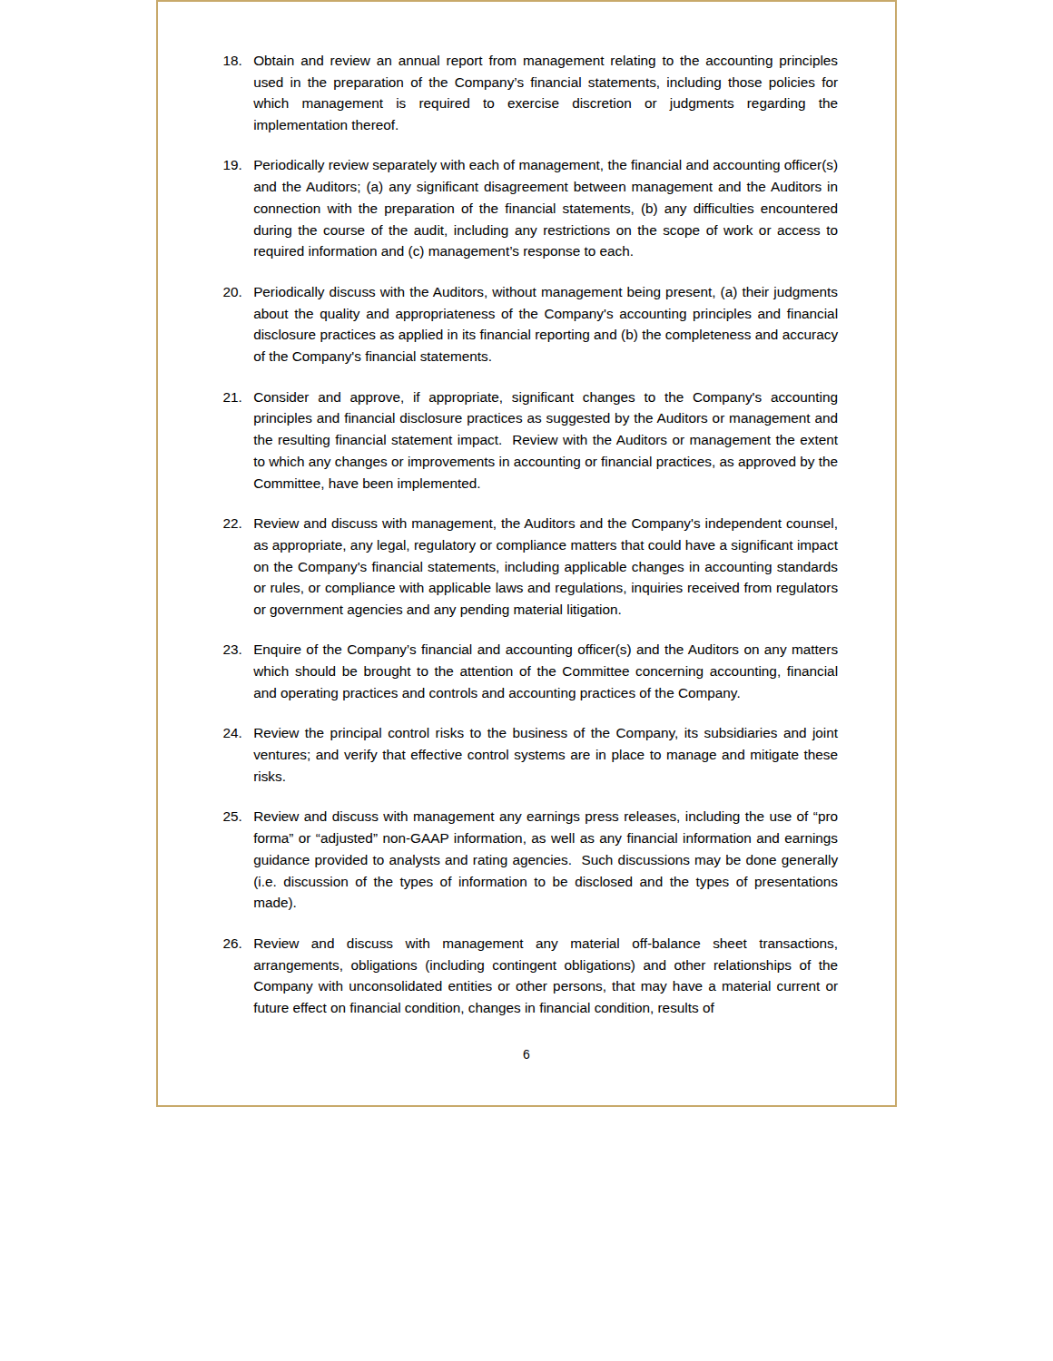18. Obtain and review an annual report from management relating to the accounting principles used in the preparation of the Company’s financial statements, including those policies for which management is required to exercise discretion or judgments regarding the implementation thereof.
19. Periodically review separately with each of management, the financial and accounting officer(s) and the Auditors; (a) any significant disagreement between management and the Auditors in connection with the preparation of the financial statements, (b) any difficulties encountered during the course of the audit, including any restrictions on the scope of work or access to required information and (c) management’s response to each.
20. Periodically discuss with the Auditors, without management being present, (a) their judgments about the quality and appropriateness of the Company's accounting principles and financial disclosure practices as applied in its financial reporting and (b) the completeness and accuracy of the Company's financial statements.
21. Consider and approve, if appropriate, significant changes to the Company's accounting principles and financial disclosure practices as suggested by the Auditors or management and the resulting financial statement impact. Review with the Auditors or management the extent to which any changes or improvements in accounting or financial practices, as approved by the Committee, have been implemented.
22. Review and discuss with management, the Auditors and the Company's independent counsel, as appropriate, any legal, regulatory or compliance matters that could have a significant impact on the Company's financial statements, including applicable changes in accounting standards or rules, or compliance with applicable laws and regulations, inquiries received from regulators or government agencies and any pending material litigation.
23. Enquire of the Company’s financial and accounting officer(s) and the Auditors on any matters which should be brought to the attention of the Committee concerning accounting, financial and operating practices and controls and accounting practices of the Company.
24. Review the principal control risks to the business of the Company, its subsidiaries and joint ventures; and verify that effective control systems are in place to manage and mitigate these risks.
25. Review and discuss with management any earnings press releases, including the use of “pro forma” or “adjusted” non-GAAP information, as well as any financial information and earnings guidance provided to analysts and rating agencies. Such discussions may be done generally (i.e. discussion of the types of information to be disclosed and the types of presentations made).
26. Review and discuss with management any material off-balance sheet transactions, arrangements, obligations (including contingent obligations) and other relationships of the Company with unconsolidated entities or other persons, that may have a material current or future effect on financial condition, changes in financial condition, results of
6